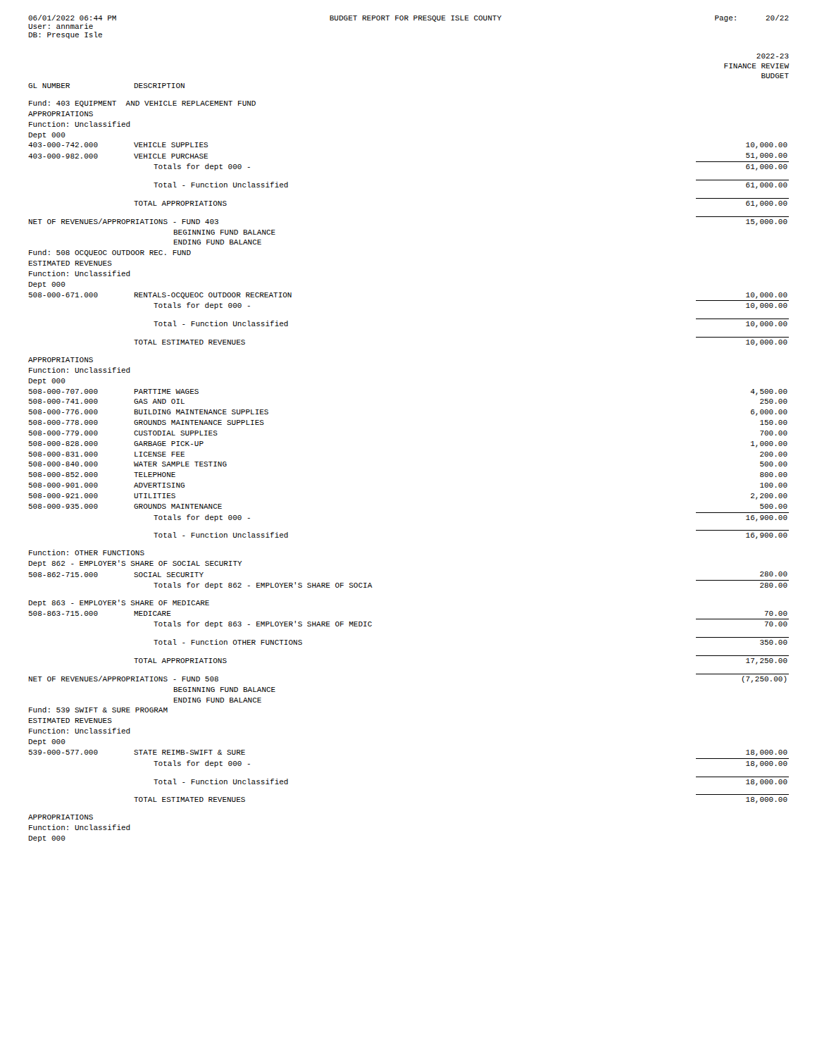06/01/2022 06:44 PM User: annmarie DB: Presque Isle
BUDGET REPORT FOR PRESQUE ISLE COUNTY
Page: 20/22
2022-23
FINANCE REVIEW
BUDGET
| GL NUMBER | DESCRIPTION | |
| Fund: 403 EQUIPMENT AND VEHICLE REPLACEMENT FUND | |
| APPROPRIATIONS | |
| Function: Unclassified | |
| Dept 000 | |
| 403-000-742.000 | VEHICLE SUPPLIES | 10,000.00 |
| 403-000-982.000 | VEHICLE PURCHASE | 51,000.00 |
| | Totals for dept 000 - | 61,000.00 |
| | Total - Function Unclassified | 61,000.00 |
| | TOTAL APPROPRIATIONS | 61,000.00 |
| NET OF REVENUES/APPROPRIATIONS - FUND 403 | 15,000.00 |
| | BEGINNING FUND BALANCE | |
| | ENDING FUND BALANCE | |
| Fund: 508 OCQUEOC OUTDOOR REC. FUND | |
| ESTIMATED REVENUES | |
| Function: Unclassified | |
| Dept 000 | |
| 508-000-671.000 | RENTALS-OCQUEOC OUTDOOR RECREATION | 10,000.00 |
| | Totals for dept 000 - | 10,000.00 |
| | Total - Function Unclassified | 10,000.00 |
| | TOTAL ESTIMATED REVENUES | 10,000.00 |
| APPROPRIATIONS | |
| Function: Unclassified | |
| Dept 000 | |
| 508-000-707.000 | PARTTIME WAGES | 4,500.00 |
| 508-000-741.000 | GAS AND OIL | 250.00 |
| 508-000-776.000 | BUILDING MAINTENANCE SUPPLIES | 6,000.00 |
| 508-000-778.000 | GROUNDS MAINTENANCE SUPPLIES | 150.00 |
| 508-000-779.000 | CUSTODIAL SUPPLIES | 700.00 |
| 508-000-828.000 | GARBAGE PICK-UP | 1,000.00 |
| 508-000-831.000 | LICENSE FEE | 200.00 |
| 508-000-840.000 | WATER SAMPLE TESTING | 500.00 |
| 508-000-852.000 | TELEPHONE | 800.00 |
| 508-000-901.000 | ADVERTISING | 100.00 |
| 508-000-921.000 | UTILITIES | 2,200.00 |
| 508-000-935.000 | GROUNDS MAINTENANCE | 500.00 |
| | Totals for dept 000 - | 16,900.00 |
| | Total - Function Unclassified | 16,900.00 |
| Function: OTHER FUNCTIONS | |
| Dept 862 - EMPLOYER'S SHARE OF SOCIAL SECURITY | |
| 508-862-715.000 | SOCIAL SECURITY | 280.00 |
| | Totals for dept 862 - EMPLOYER'S SHARE OF SOCIA | 280.00 |
| Dept 863 - EMPLOYER'S SHARE OF MEDICARE | |
| 508-863-715.000 | MEDICARE | 70.00 |
| | Totals for dept 863 - EMPLOYER'S SHARE OF MEDIC | 70.00 |
| | Total - Function OTHER FUNCTIONS | 350.00 |
| | TOTAL APPROPRIATIONS | 17,250.00 |
| NET OF REVENUES/APPROPRIATIONS - FUND 508 | (7,250.00) |
| | BEGINNING FUND BALANCE | |
| | ENDING FUND BALANCE | |
| Fund: 539 SWIFT & SURE PROGRAM | |
| ESTIMATED REVENUES | |
| Function: Unclassified | |
| Dept 000 | |
| 539-000-577.000 | STATE REIMB-SWIFT & SURE | 18,000.00 |
| | Totals for dept 000 - | 18,000.00 |
| | Total - Function Unclassified | 18,000.00 |
| | TOTAL ESTIMATED REVENUES | 18,000.00 |
| APPROPRIATIONS | |
| Function: Unclassified | |
| Dept 000 | |